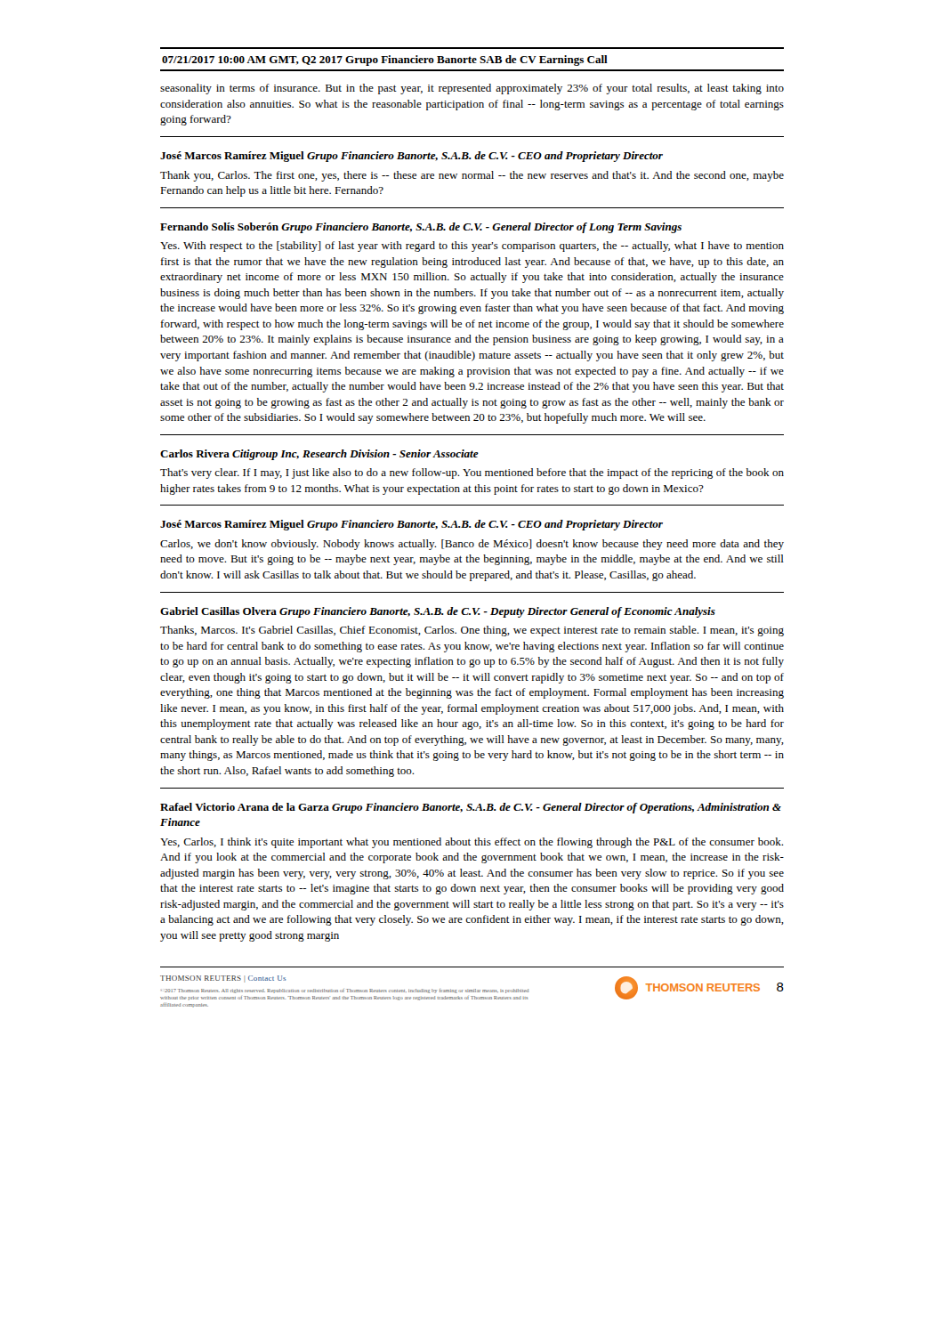07/21/2017 10:00 AM GMT, Q2 2017 Grupo Financiero Banorte SAB de CV Earnings Call
seasonality in terms of insurance. But in the past year, it represented approximately 23% of your total results, at least taking into consideration also annuities. So what is the reasonable participation of final -- long-term savings as a percentage of total earnings going forward?
José Marcos Ramírez Miguel Grupo Financiero Banorte, S.A.B. de C.V. - CEO and Proprietary Director
Thank you, Carlos. The first one, yes, there is -- these are new normal -- the new reserves and that's it. And the second one, maybe Fernando can help us a little bit here. Fernando?
Fernando Solís Soberón Grupo Financiero Banorte, S.A.B. de C.V. - General Director of Long Term Savings
Yes. With respect to the [stability] of last year with regard to this year's comparison quarters, the -- actually, what I have to mention first is that the rumor that we have the new regulation being introduced last year. And because of that, we have, up to this date, an extraordinary net income of more or less MXN 150 million. So actually if you take that into consideration, actually the insurance business is doing much better than has been shown in the numbers. If you take that number out of -- as a nonrecurrent item, actually the increase would have been more or less 32%. So it's growing even faster than what you have seen because of that fact. And moving forward, with respect to how much the long-term savings will be of net income of the group, I would say that it should be somewhere between 20% to 23%. It mainly explains is because insurance and the pension business are going to keep growing, I would say, in a very important fashion and manner. And remember that (inaudible) mature assets -- actually you have seen that it only grew 2%, but we also have some nonrecurring items because we are making a provision that was not expected to pay a fine. And actually -- if we take that out of the number, actually the number would have been 9.2 increase instead of the 2% that you have seen this year. But that asset is not going to be growing as fast as the other 2 and actually is not going to grow as fast as the other -- well, mainly the bank or some other of the subsidiaries. So I would say somewhere between 20 to 23%, but hopefully much more. We will see.
Carlos Rivera Citigroup Inc, Research Division - Senior Associate
That's very clear. If I may, I just like also to do a new follow-up. You mentioned before that the impact of the repricing of the book on higher rates takes from 9 to 12 months. What is your expectation at this point for rates to start to go down in Mexico?
José Marcos Ramírez Miguel Grupo Financiero Banorte, S.A.B. de C.V. - CEO and Proprietary Director
Carlos, we don't know obviously. Nobody knows actually. [Banco de México] doesn't know because they need more data and they need to move. But it's going to be -- maybe next year, maybe at the beginning, maybe in the middle, maybe at the end. And we still don't know. I will ask Casillas to talk about that. But we should be prepared, and that's it. Please, Casillas, go ahead.
Gabriel Casillas Olvera Grupo Financiero Banorte, S.A.B. de C.V. - Deputy Director General of Economic Analysis
Thanks, Marcos. It's Gabriel Casillas, Chief Economist, Carlos. One thing, we expect interest rate to remain stable. I mean, it's going to be hard for central bank to do something to ease rates. As you know, we're having elections next year. Inflation so far will continue to go up on an annual basis. Actually, we're expecting inflation to go up to 6.5% by the second half of August. And then it is not fully clear, even though it's going to start to go down, but it will be -- it will convert rapidly to 3% sometime next year. So -- and on top of everything, one thing that Marcos mentioned at the beginning was the fact of employment. Formal employment has been increasing like never. I mean, as you know, in this first half of the year, formal employment creation was about 517,000 jobs. And, I mean, with this unemployment rate that actually was released like an hour ago, it's an all-time low. So in this context, it's going to be hard for central bank to really be able to do that. And on top of everything, we will have a new governor, at least in December. So many, many, many things, as Marcos mentioned, made us think that it's going to be very hard to know, but it's not going to be in the short term -- in the short run. Also, Rafael wants to add something too.
Rafael Victorio Arana de la Garza Grupo Financiero Banorte, S.A.B. de C.V. - General Director of Operations, Administration & Finance
Yes, Carlos, I think it's quite important what you mentioned about this effect on the flowing through the P&L of the consumer book. And if you look at the commercial and the corporate book and the government book that we own, I mean, the increase in the risk-adjusted margin has been very, very, very strong, 30%, 40% at least. And the consumer has been very slow to reprice. So if you see that the interest rate starts to -- let's imagine that starts to go down next year, then the consumer books will be providing very good risk-adjusted margin, and the commercial and the government will start to really be a little less strong on that part. So it's a very -- it's a balancing act and we are following that very closely. So we are confident in either way. I mean, if the interest rate starts to go down, you will see pretty good strong margin
THOMSON REUTERS | Contact Us
©2017 Thomson Reuters. All rights reserved. Republication or redistribution of Thomson Reuters content, including by framing or similar means, is prohibited without the prior written consent of Thomson Reuters. 'Thomson Reuters' and the Thomson Reuters logo are registered trademarks of Thomson Reuters and its affiliated companies.
THOMSON REUTERS 8